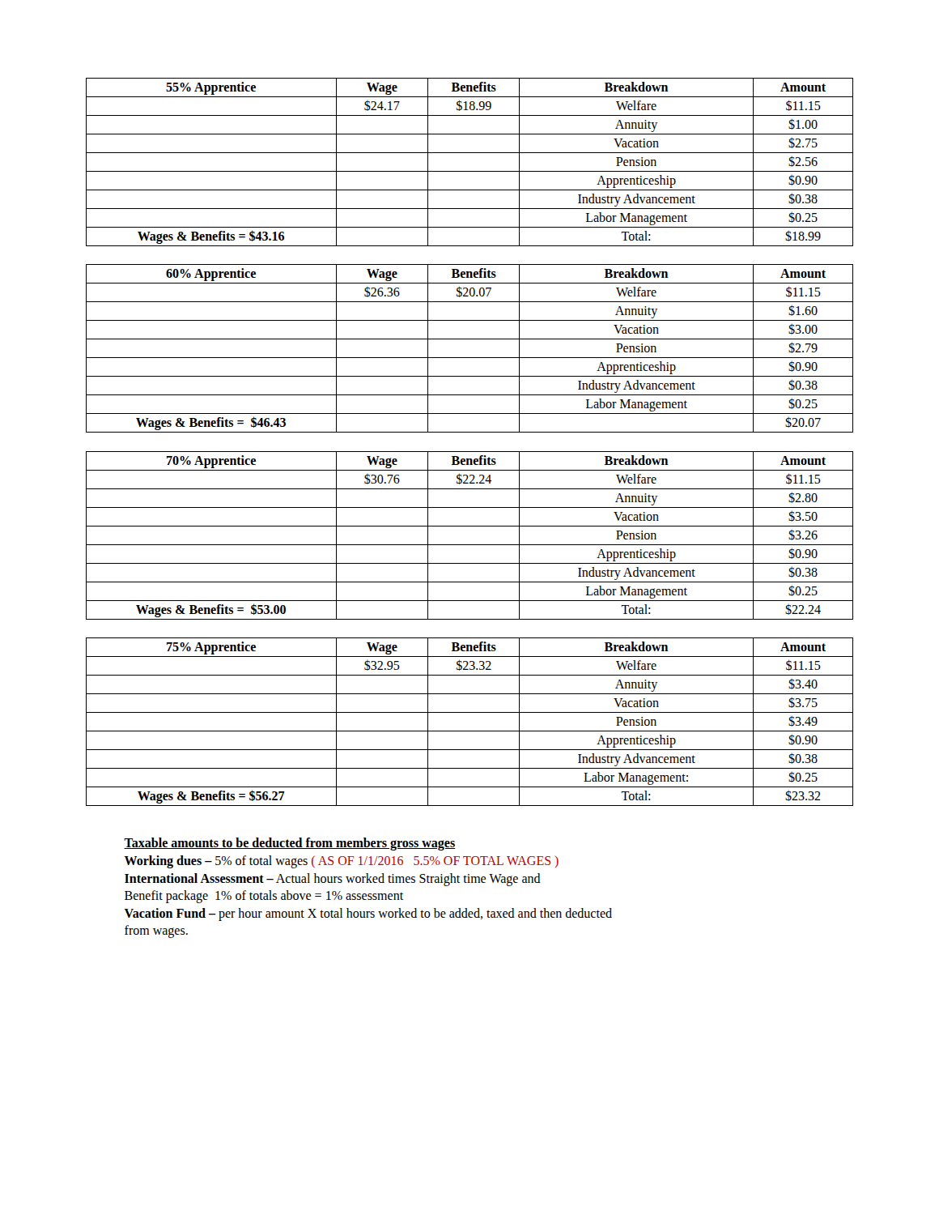| 55% Apprentice | Wage | Benefits | Breakdown | Amount |
| --- | --- | --- | --- | --- |
| | $24.17 | $18.99 | Welfare | $11.15 |
| | | | Annuity | $1.00 |
| | | | Vacation | $2.75 |
| | | | Pension | $2.56 |
| | | | Apprenticeship | $0.90 |
| | | | Industry Advancement | $0.38 |
| | | | Labor Management | $0.25 |
| Wages & Benefits = $43.16 | | | Total: | $18.99 |
| 60% Apprentice | Wage | Benefits | Breakdown | Amount |
| --- | --- | --- | --- | --- |
| | $26.36 | $20.07 | Welfare | $11.15 |
| | | | Annuity | $1.60 |
| | | | Vacation | $3.00 |
| | | | Pension | $2.79 |
| | | | Apprenticeship | $0.90 |
| | | | Industry Advancement | $0.38 |
| | | | Labor Management | $0.25 |
| Wages & Benefits = $46.43 | | | | $20.07 |
| 70% Apprentice | Wage | Benefits | Breakdown | Amount |
| --- | --- | --- | --- | --- |
| | $30.76 | $22.24 | Welfare | $11.15 |
| | | | Annuity | $2.80 |
| | | | Vacation | $3.50 |
| | | | Pension | $3.26 |
| | | | Apprenticeship | $0.90 |
| | | | Industry Advancement | $0.38 |
| | | | Labor Management | $0.25 |
| Wages & Benefits = $53.00 | | | Total: | $22.24 |
| 75% Apprentice | Wage | Benefits | Breakdown | Amount |
| --- | --- | --- | --- | --- |
| | $32.95 | $23.32 | Welfare | $11.15 |
| | | | Annuity | $3.40 |
| | | | Vacation | $3.75 |
| | | | Pension | $3.49 |
| | | | Apprenticeship | $0.90 |
| | | | Industry Advancement | $0.38 |
| | | | Labor Management: | $0.25 |
| Wages & Benefits = $56.27 | | | Total: | $23.32 |
Taxable amounts to be deducted from members gross wages
Working dues – 5% of total wages ( AS OF 1/1/2016 5.5% OF TOTAL WAGES )
International Assessment – Actual hours worked times Straight time Wage and
Benefit package 1% of totals above = 1% assessment
Vacation Fund – per hour amount X total hours worked to be added, taxed and then deducted
from wages.